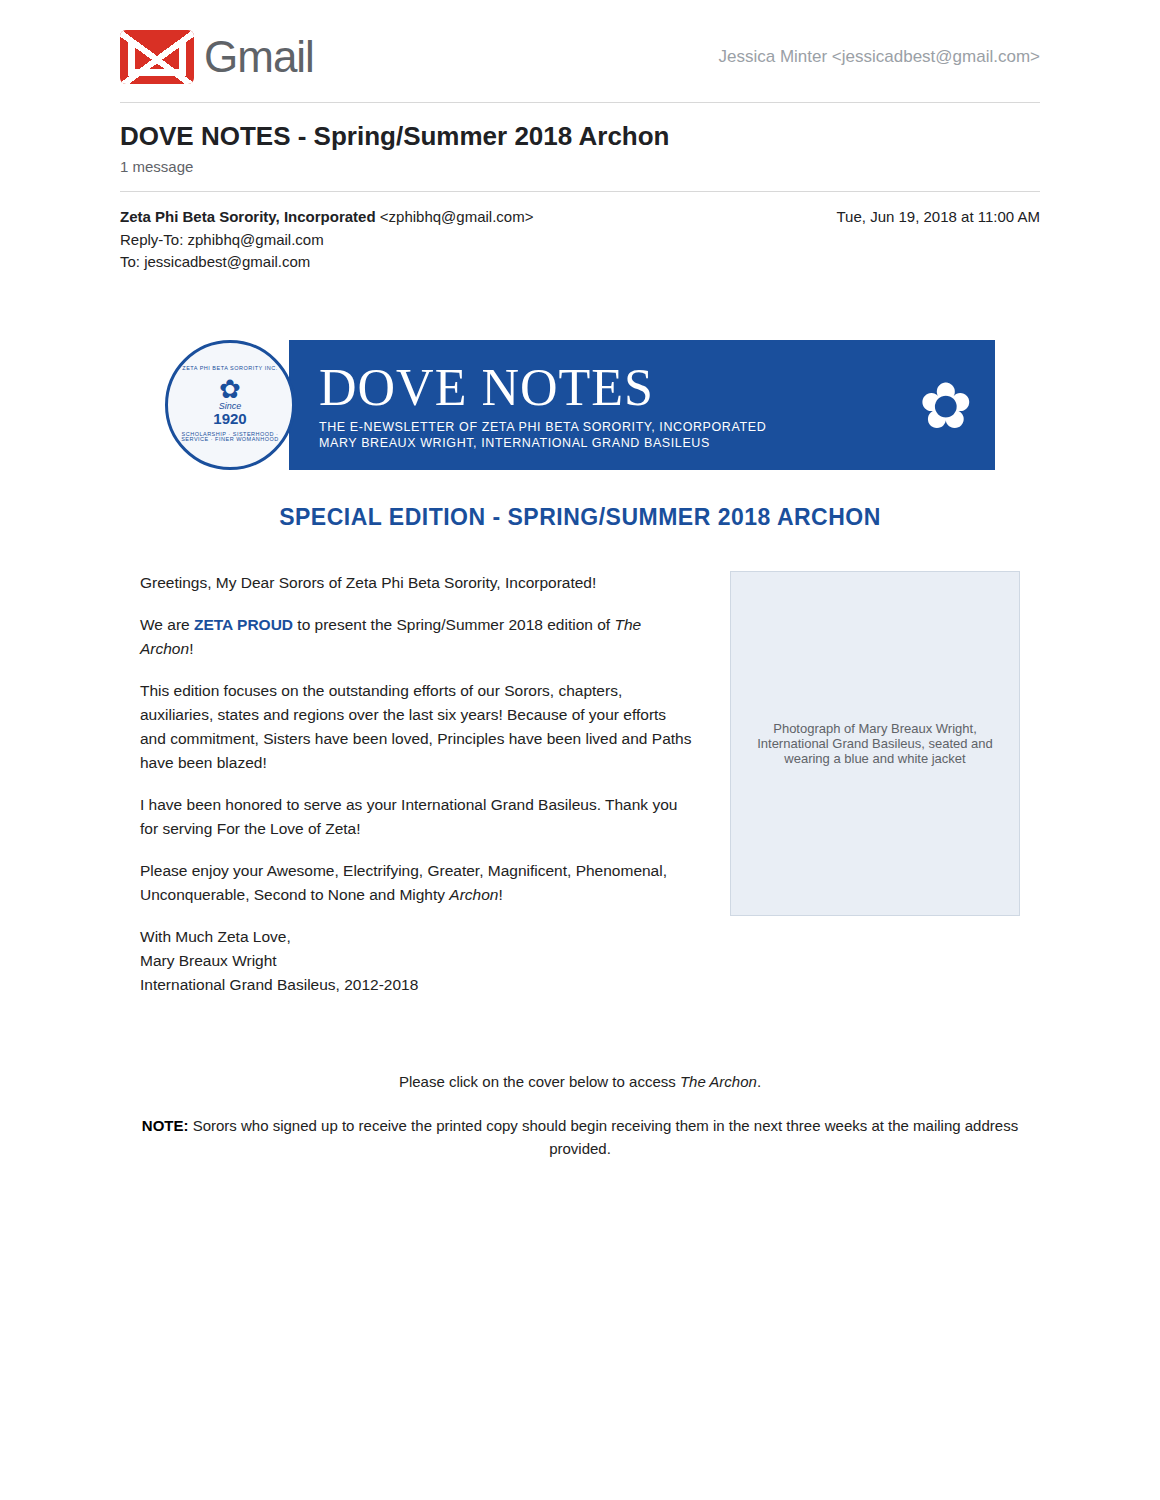Gmail
Jessica Minter <jessicadbest@gmail.com>
DOVE NOTES - Spring/Summer 2018 Archon
1 message
Zeta Phi Beta Sorority, Incorporated <zphibhq@gmail.com>
Tue, Jun 19, 2018 at 11:00 AM
Reply-To: zphibhq@gmail.com
To: jessicadbest@gmail.com
Zeta Phi Beta Sorority Inc.
✿
Since
1920
Scholarship · Sisterhood · Service · Finer Womanhood
Dove Notes
The E-Newsletter of Zeta Phi Beta Sorority, Incorporated
Mary Breaux Wright, International Grand Basileus
✿
SPECIAL EDITION - SPRING/SUMMER 2018 ARCHON
Greetings, My Dear Sorors of Zeta Phi Beta Sorority, Incorporated!
We are ZETA PROUD to present the Spring/Summer 2018 edition of The Archon!
This edition focuses on the outstanding efforts of our Sorors, chapters, auxiliaries, states and regions over the last six years! Because of your efforts and commitment, Sisters have been loved, Principles have been lived and Paths have been blazed!
I have been honored to serve as your International Grand Basileus. Thank you for serving For the Love of Zeta!
Please enjoy your Awesome, Electrifying, Greater, Magnificent, Phenomenal, Unconquerable, Second to None and Mighty Archon!
With Much Zeta Love,
Mary Breaux Wright
International Grand Basileus, 2012-2018
Photograph of Mary Breaux Wright, International Grand Basileus, seated and wearing a blue and white jacket
Please click on the cover below to access The Archon.
NOTE: Sorors who signed up to receive the printed copy should begin receiving them in the next three weeks at the mailing address provided.